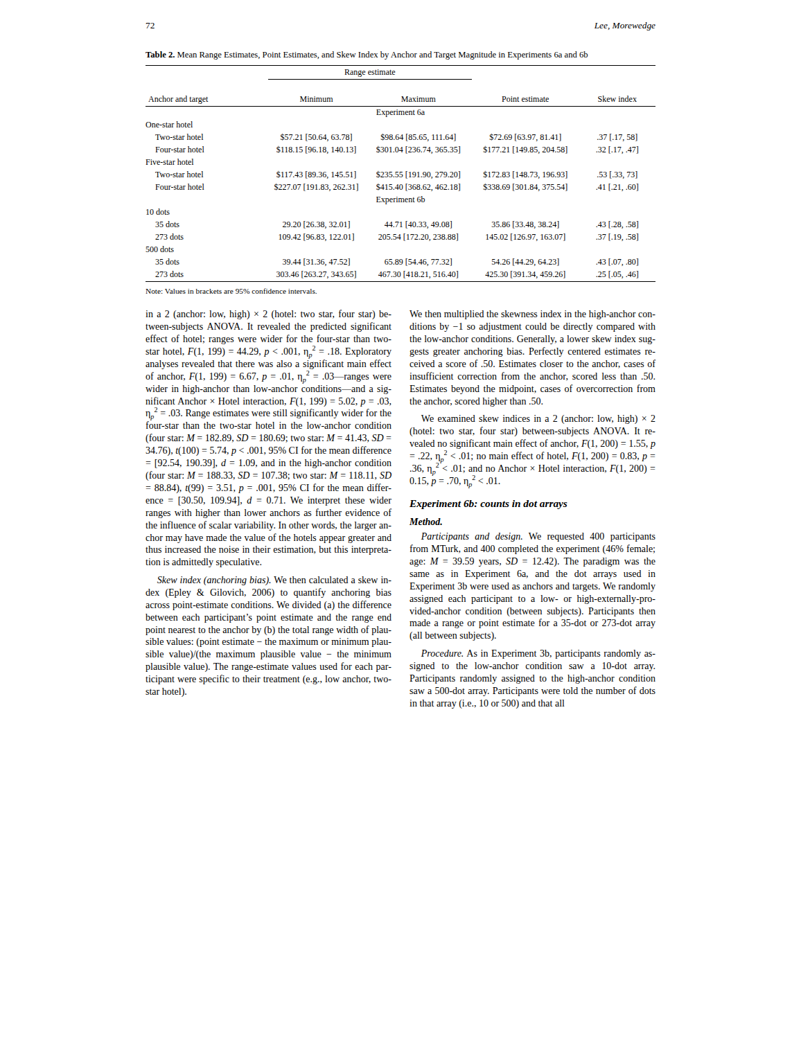72 Lee, Morewedge
Table 2. Mean Range Estimates, Point Estimates, and Skew Index by Anchor and Target Magnitude in Experiments 6a and 6b
| | Range estimate | | |
| --- | --- | --- | --- |
| Anchor and target | Minimum | Maximum | Point estimate | Skew index |
| Experiment 6a |
| One-star hotel | | | | |
| Two-star hotel | $57.21 [50.64, 63.78] | $98.64 [85.65, 111.64] | $72.69 [63.97, 81.41] | .37 [.17, 58] |
| Four-star hotel | $118.15 [96.18, 140.13] | $301.04 [236.74, 365.35] | $177.21 [149.85, 204.58] | .32 [.17, .47] |
| Five-star hotel | | | | |
| Two-star hotel | $117.43 [89.36, 145.51] | $235.55 [191.90, 279.20] | $172.83 [148.73, 196.93] | .53 [.33, 73] |
| Four-star hotel | $227.07 [191.83, 262.31] | $415.40 [368.62, 462.18] | $338.69 [301.84, 375.54] | .41 [.21, .60] |
| Experiment 6b |
| 10 dots | | | | |
| 35 dots | 29.20 [26.38, 32.01] | 44.71 [40.33, 49.08] | 35.86 [33.48, 38.24] | .43 [.28, .58] |
| 273 dots | 109.42 [96.83, 122.01] | 205.54 [172.20, 238.88] | 145.02 [126.97, 163.07] | .37 [.19, .58] |
| 500 dots | | | | |
| 35 dots | 39.44 [31.36, 47.52] | 65.89 [54.46, 77.32] | 54.26 [44.29, 64.23] | .43 [.07, .80] |
| 273 dots | 303.46 [263.27, 343.65] | 467.30 [418.21, 516.40] | 425.30 [391.34, 459.26] | .25 [.05, .46] |
Note: Values in brackets are 95% confidence intervals.
in a 2 (anchor: low, high) × 2 (hotel: two star, four star) between-subjects ANOVA. It revealed the predicted significant effect of hotel; ranges were wider for the four-star than two-star hotel, F(1, 199) = 44.29, p < .001, ηp2 = .18. Exploratory analyses revealed that there was also a significant main effect of anchor, F(1, 199) = 6.67, p = .01, ηp2 = .03—ranges were wider in high-anchor than low-anchor conditions—and a significant Anchor × Hotel interaction, F(1, 199) = 5.02, p = .03, ηp2 = .03. Range estimates were still significantly wider for the four-star than the two-star hotel in the low-anchor condition (four star: M = 182.89, SD = 180.69; two star: M = 41.43, SD = 34.76), t(100) = 5.74, p < .001, 95% CI for the mean difference = [92.54, 190.39], d = 1.09, and in the high-anchor condition (four star: M = 188.33, SD = 107.38; two star: M = 118.11, SD = 88.84), t(99) = 3.51, p = .001, 95% CI for the mean difference = [30.50, 109.94], d = 0.71. We interpret these wider ranges with higher than lower anchors as further evidence of the influence of scalar variability. In other words, the larger anchor may have made the value of the hotels appear greater and thus increased the noise in their estimation, but this interpretation is admittedly speculative.
Skew index (anchoring bias). We then calculated a skew index (Epley & Gilovich, 2006) to quantify anchoring bias across point-estimate conditions. We divided (a) the difference between each participant’s point estimate and the range end point nearest to the anchor by (b) the total range width of plausible values: (point estimate − the maximum or minimum plausible value)/(the maximum plausible value − the minimum plausible value). The range-estimate values used for each participant were specific to their treatment (e.g., low anchor, two-star hotel).
We then multiplied the skewness index in the high-anchor conditions by −1 so adjustment could be directly compared with the low-anchor conditions. Generally, a lower skew index suggests greater anchoring bias. Perfectly centered estimates received a score of .50. Estimates closer to the anchor, cases of insufficient correction from the anchor, scored less than .50. Estimates beyond the midpoint, cases of overcorrection from the anchor, scored higher than .50.
We examined skew indices in a 2 (anchor: low, high) × 2 (hotel: two star, four star) between-subjects ANOVA. It revealed no significant main effect of anchor, F(1, 200) = 1.55, p = .22, ηp2 < .01; no main effect of hotel, F(1, 200) = 0.83, p = .36, ηp2 < .01; and no Anchor × Hotel interaction, F(1, 200) = 0.15, p = .70, ηp2 < .01.
Experiment 6b: counts in dot arrays
Method.
Participants and design. We requested 400 participants from MTurk, and 400 completed the experiment (46% female; age: M = 39.59 years, SD = 12.42). The paradigm was the same as in Experiment 6a, and the dot arrays used in Experiment 3b were used as anchors and targets. We randomly assigned each participant to a low- or high-externally-provided-anchor condition (between subjects). Participants then made a range or point estimate for a 35-dot or 273-dot array (all between subjects).
Procedure. As in Experiment 3b, participants randomly assigned to the low-anchor condition saw a 10-dot array. Participants randomly assigned to the high-anchor condition saw a 500-dot array. Participants were told the number of dots in that array (i.e., 10 or 500) and that all